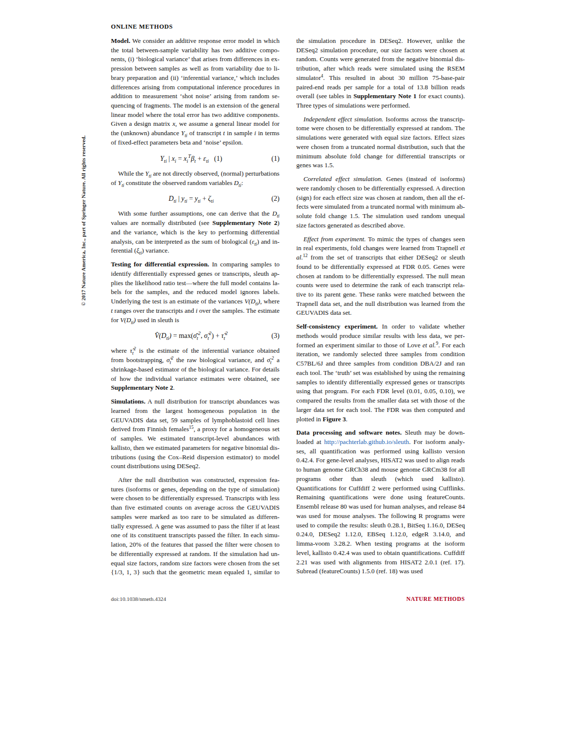© 2017 Nature America, Inc., part of Springer Nature. All rights reserved.
Online Methods
Model. We consider an additive response error model in which the total between-sample variability has two additive components, (i) ‘biological variance’ that arises from differences in expression between samples as well as from variability due to library preparation and (ii) ‘inferential variance,’ which includes differences arising from computational inference procedures in addition to measurement ‘shot noise’ arising from random sequencing of fragments. The model is an extension of the general linear model where the total error has two additive components. Given a design matrix x, we assume a general linear model for the (unknown) abundance Yti of transcript t in sample i in terms of fixed-effect parameters beta and ‘noise’ epsilon.
(1) Yti | xi = xiTβt + εti (1)
While the Yti are not directly observed, (normal) perturbations of Yti constitute the observed random variables Dti:
(2) Dti | yti = yti + ζti
With some further assumptions, one can derive that the Dti values are normally distributed (see Supplementary Note 2) and the variance, which is the key to performing differential analysis, can be interpreted as the sum of biological (εti) and inferential (ξti) variance.
Testing for differential expression. In comparing samples to identify differentially expressed genes or transcripts, sleuth applies the likelihood ratio test—where the full model contains labels for the samples, and the reduced model ignores labels. Underlying the test is an estimate of the variances V(Dti), where t ranges over the transcripts and i over the samples. The estimate for V(Dti) used in sleuth is
(3) V̂(Dti) = max(σ̄t2, σ̂t2) + τ̂t2
where τ̂t2 is the estimate of the inferential variance obtained from bootstrapping, σ̂t2 the raw biological variance, and σ̄t2 a shrinkage-based estimator of the biological variance. For details of how the individual variance estimates were obtained, see Supplementary Note 2.
Simulations. A null distribution for transcript abundances was learned from the largest homogeneous population in the GEUVADIS data set, 59 samples of lymphoblastoid cell lines derived from Finnish females15, a proxy for a homogeneous set of samples. We estimated transcript-level abundances with kallisto, then we estimated parameters for negative binomial distributions (using the Cox–Reid dispersion estimator) to model count distributions using DESeq2.
After the null distribution was constructed, expression features (isoforms or genes, depending on the type of simulation) were chosen to be differentially expressed. Transcripts with less than five estimated counts on average across the GEUVADIS samples were marked as too rare to be simulated as differentially expressed. A gene was assumed to pass the filter if at least one of its constituent transcripts passed the filter. In each simulation, 20% of the features that passed the filter were chosen to be differentially expressed at random. If the simulation had unequal size factors, random size factors were chosen from the set {1/3, 1, 3} such that the geometric mean equaled 1, similar to the simulation procedure in DESeq2. However, unlike the DESeq2 simulation procedure, our size factors were chosen at random. Counts were generated from the negative binomial distribution, after which reads were simulated using the RSEM simulator4. This resulted in about 30 million 75-base-pair paired-end reads per sample for a total of 13.8 billion reads overall (see tables in Supplementary Note 1 for exact counts). Three types of simulations were performed.
Independent effect simulation. Isoforms across the transcriptome were chosen to be differentially expressed at random. The simulations were generated with equal size factors. Effect sizes were chosen from a truncated normal distribution, such that the minimum absolute fold change for differential transcripts or genes was 1.5.
Correlated effect simulation. Genes (instead of isoforms) were randomly chosen to be differentially expressed. A direction (sign) for each effect size was chosen at random, then all the effects were simulated from a truncated normal with minimum absolute fold change 1.5. The simulation used random unequal size factors generated as described above.
Effect from experiment. To mimic the types of changes seen in real experiments, fold changes were learned from Trapnell et al.12 from the set of transcripts that either DESeq2 or sleuth found to be differentially expressed at FDR 0.05. Genes were chosen at random to be differentially expressed. The null mean counts were used to determine the rank of each transcript relative to its parent gene. These ranks were matched between the Trapnell data set, and the null distribution was learned from the GEUVADIS data set.
Self-consistency experiment. In order to validate whether methods would produce similar results with less data, we performed an experiment similar to those of Love et al.9. For each iteration, we randomly selected three samples from condition C57BL/6J and three samples from condition DBA/2J and ran each tool. The ‘truth’ set was established by using the remaining samples to identify differentially expressed genes or transcripts using that program. For each FDR level (0.01, 0.05, 0.10), we compared the results from the smaller data set with those of the larger data set for each tool. The FDR was then computed and plotted in Figure 3.
Data processing and software notes. Sleuth may be downloaded at http://pachterlab.github.io/sleuth. For isoform analyses, all quantification was performed using kallisto version 0.42.4. For gene-level analyses, HISAT2 was used to align reads to human genome GRCh38 and mouse genome GRCm38 for all programs other than sleuth (which used kallisto). Quantifications for Cuffdiff 2 were performed using Cufflinks. Remaining quantifications were done using featureCounts. Ensembl release 80 was used for human analyses, and release 84 was used for mouse analyses. The following R programs were used to compile the results: sleuth 0.28.1, BitSeq 1.16.0, DESeq 0.24.0, DESeq2 1.12.0, EBSeq 1.12.0, edgeR 3.14.0, and limma-voom 3.28.2. When testing programs at the isoform level, kallisto 0.42.4 was used to obtain quantifications. Cuffdiff 2.21 was used with alignments from HISAT2 2.0.1 (ref. 17). Subread (featureCounts) 1.5.0 (ref. 18) was used
doi:10.1038/nmeth.4324
Nature Methods